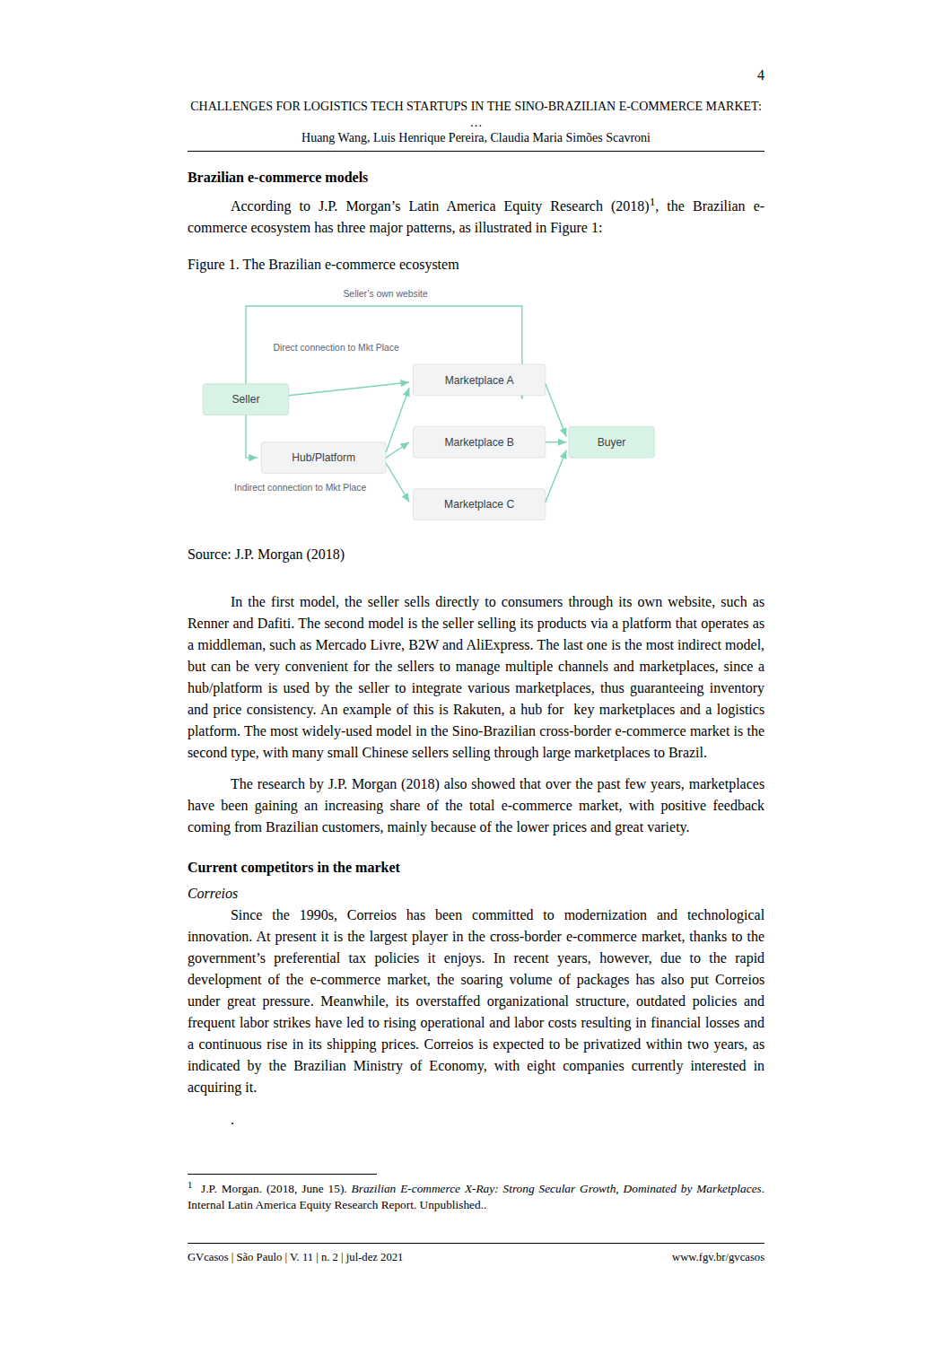4
CHALLENGES FOR LOGISTICS TECH STARTUPS IN THE SINO-BRAZILIAN E-COMMERCE MARKET: …
Huang Wang, Luis Henrique Pereira, Claudia Maria Simões Scavroni
Brazilian e-commerce models
According to J.P. Morgan’s Latin America Equity Research (2018)1, the Brazilian e-commerce ecosystem has three major patterns, as illustrated in Figure 1:
Figure 1. The Brazilian e-commerce ecosystem
Seller’s own website Direct connection to Mkt Place Seller Hub/Platform Indirect connection to Mkt Place Marketplace A Marketplace B Marketplace C Buyer
Source: J.P. Morgan (2018)
In the first model, the seller sells directly to consumers through its own website, such as Renner and Dafiti. The second model is the seller selling its products via a platform that operates as a middleman, such as Mercado Livre, B2W and AliExpress. The last one is the most indirect model, but can be very convenient for the sellers to manage multiple channels and marketplaces, since a hub/platform is used by the seller to integrate various marketplaces, thus guaranteeing inventory and price consistency. An example of this is Rakuten, a hub for key marketplaces and a logistics platform. The most widely-used model in the Sino-Brazilian cross-border e-commerce market is the second type, with many small Chinese sellers selling through large marketplaces to Brazil.
The research by J.P. Morgan (2018) also showed that over the past few years, marketplaces have been gaining an increasing share of the total e-commerce market, with positive feedback coming from Brazilian customers, mainly because of the lower prices and great variety.
Current competitors in the market
Correios
Since the 1990s, Correios has been committed to modernization and technological innovation. At present it is the largest player in the cross-border e-commerce market, thanks to the government’s preferential tax policies it enjoys. In recent years, however, due to the rapid development of the e-commerce market, the soaring volume of packages has also put Correios under great pressure. Meanwhile, its overstaffed organizational structure, outdated policies and frequent labor strikes have led to rising operational and labor costs resulting in financial losses and a continuous rise in its shipping prices. Correios is expected to be privatized within two years, as indicated by the Brazilian Ministry of Economy, with eight companies currently interested in acquiring it.
.
1 J.P. Morgan. (2018, June 15). Brazilian E-commerce X-Ray: Strong Secular Growth, Dominated by Marketplaces. Internal Latin America Equity Research Report. Unpublished..
GVcasos | São Paulo | V. 11 | n. 2 | jul-dez 2021 www.fgv.br/gvcasos